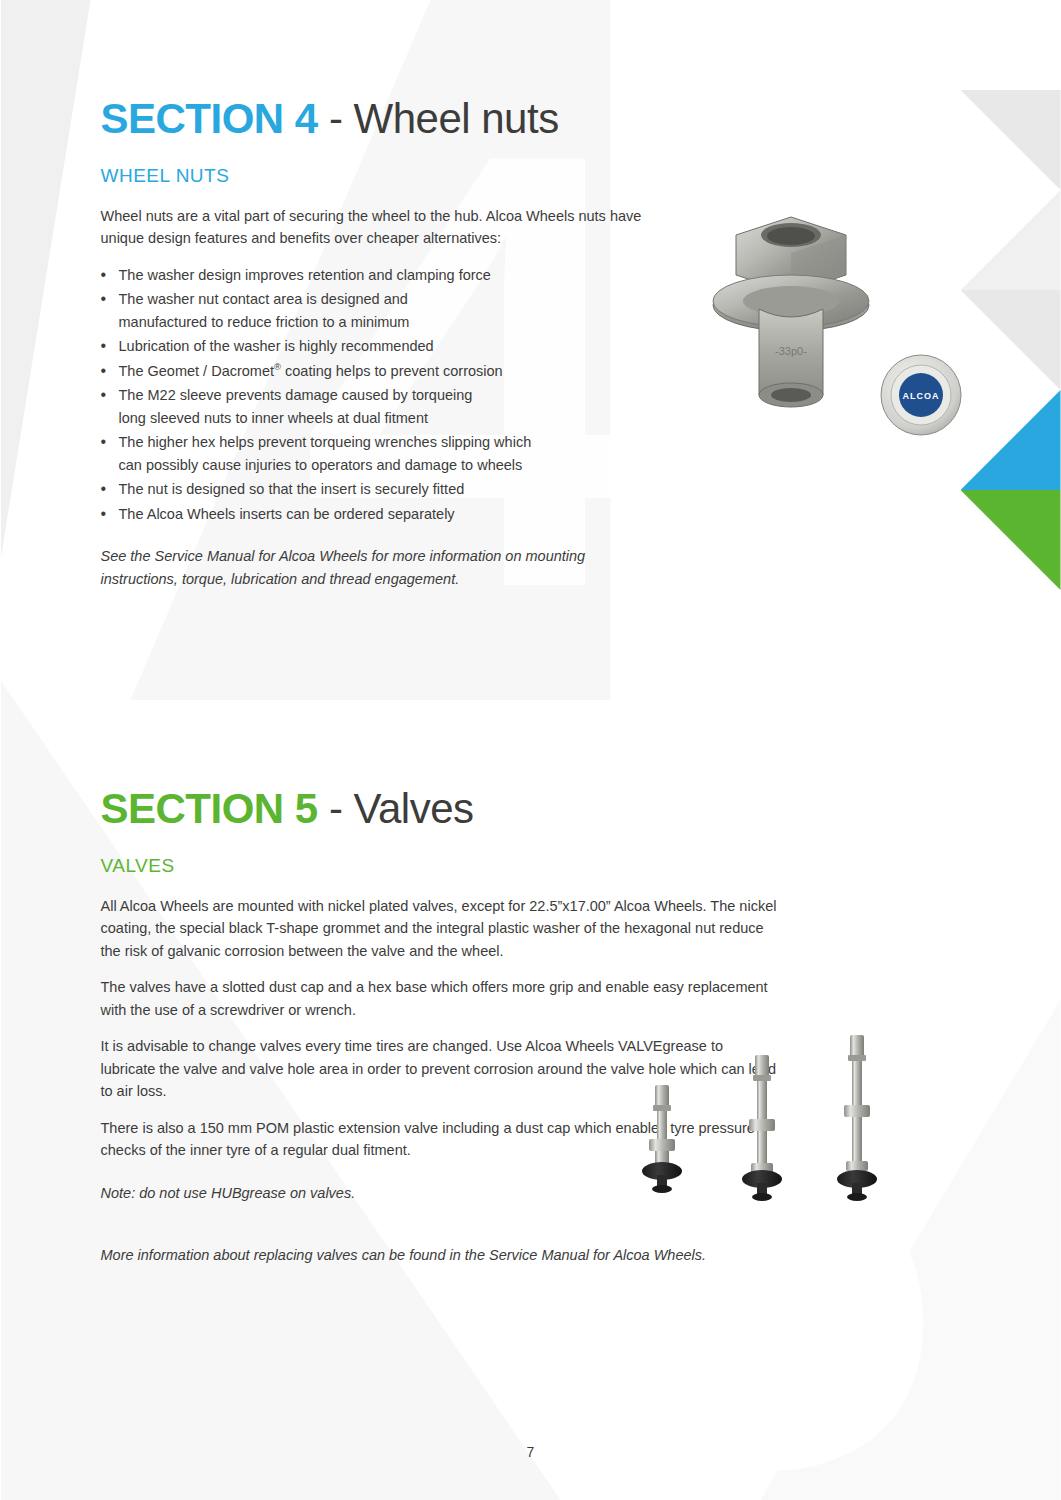4
5
SECTION 4 - Wheel nuts
WHEEL NUTS
Wheel nuts are a vital part of securing the wheel to the hub. Alcoa Wheels nuts have unique design features and benefits over cheaper alternatives:
The washer design improves retention and clamping force
The washer nut contact area is designed and
manufactured to reduce friction to a minimum
Lubrication of the washer is highly recommended
The Geomet / Dacromet® coating helps to prevent corrosion
The M22 sleeve prevents damage caused by torqueing
long sleeved nuts to inner wheels at dual fitment
The higher hex helps prevent torqueing wrenches slipping which
can possibly cause injuries to operators and damage to wheels
The nut is designed so that the insert is securely fitted
The Alcoa Wheels inserts can be ordered separately
See the Service Manual for Alcoa Wheels for more information on mounting instructions, torque, lubrication and thread engagement.
-33p0- ALCOA
SECTION 5 - Valves
VALVES
All Alcoa Wheels are mounted with nickel plated valves, except for 22.5”x17.00” Alcoa Wheels. The nickel coating, the special black T-shape grommet and the integral plastic washer of the hexagonal nut reduce the risk of galvanic corrosion between the valve and the wheel.
The valves have a slotted dust cap and a hex base which offers more grip and enable easy replacement with the use of a screwdriver or wrench.
It is advisable to change valves every time tires are changed. Use Alcoa Wheels VALVEgrease to lubricate the valve and valve hole area in order to prevent corrosion around the valve hole which can lead to air loss.
There is also a 150 mm POM plastic extension valve including a dust cap which enables tyre pressure checks of the inner tyre of a regular dual fitment.
Note: do not use HUBgrease on valves.
More information about replacing valves can be found in the Service Manual for Alcoa Wheels.
7